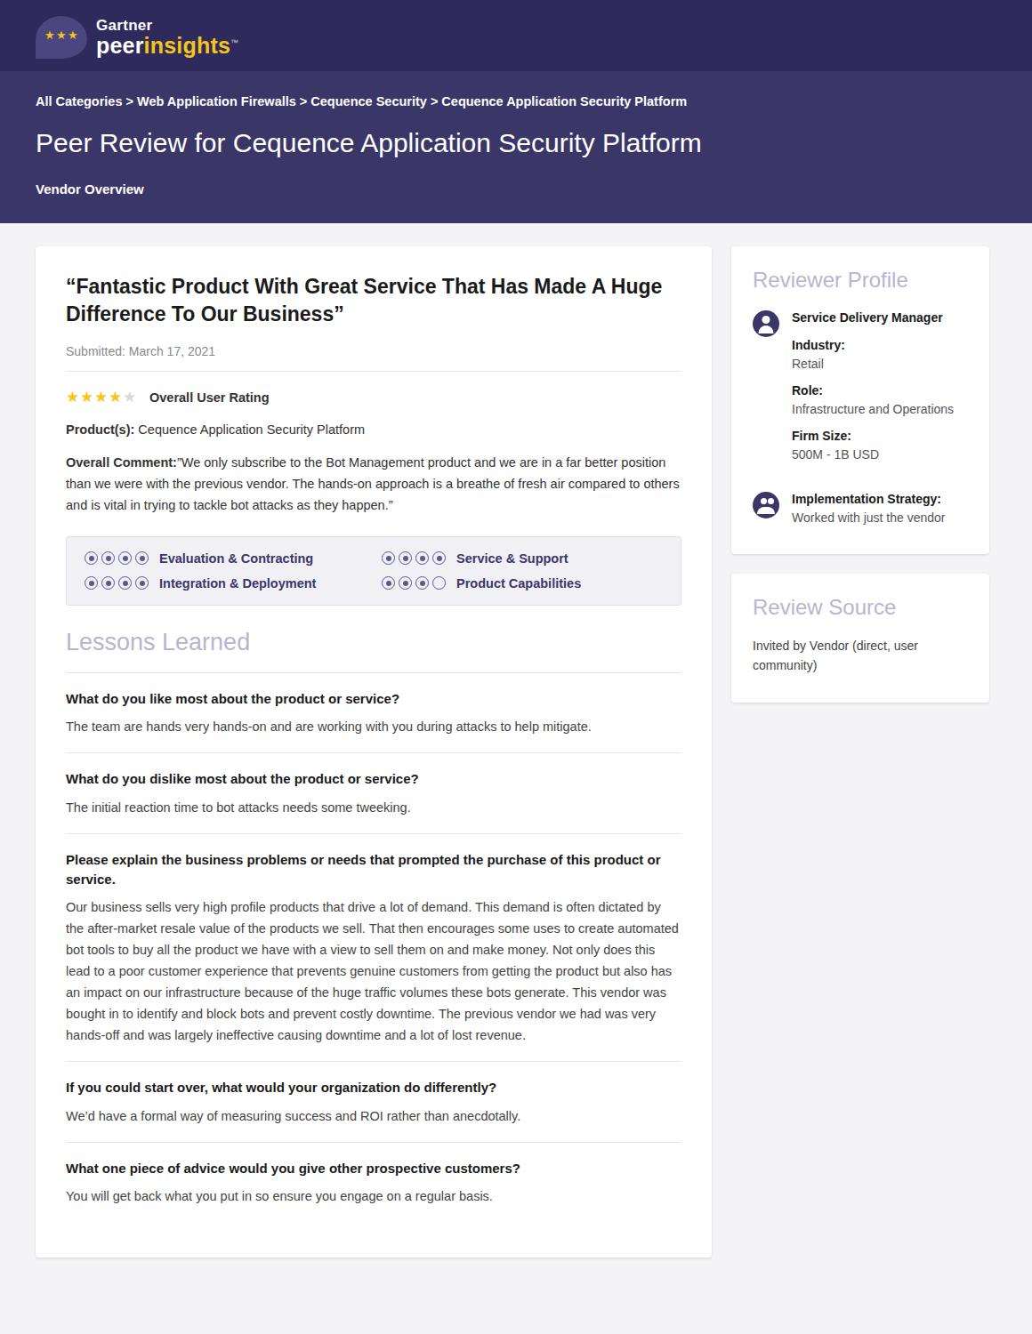★★★
Gartner
peer insights™
All Categories>Web Application Firewalls>Cequence Security>Cequence Application Security Platform
Peer Review for Cequence Application Security Platform
Vendor Overview
“Fantastic Product With Great Service That Has Made A Huge Difference To Our Business”
Submitted: March 17, 2021
★★★★★
Overall User Rating
Product(s): Cequence Application Security Platform
Overall Comment:”We only subscribe to the Bot Management product and we are in a far better position than we were with the previous vendor. The hands-on approach is a breathe of fresh air compared to others and is vital in trying to tackle bot attacks as they happen.”
Evaluation & Contracting
Service & Support
Integration & Deployment
Product Capabilities
Lessons Learned
What do you like most about the product or service?
The team are hands very hands-on and are working with you during attacks to help mitigate.
What do you dislike most about the product or service?
The initial reaction time to bot attacks needs some tweeking.
Please explain the business problems or needs that prompted the purchase of this product or service.
Our business sells very high profile products that drive a lot of demand. This demand is often dictated by the after-market resale value of the products we sell. That then encourages some uses to create automated bot tools to buy all the product we have with a view to sell them on and make money. Not only does this lead to a poor customer experience that prevents genuine customers from getting the product but also has an impact on our infrastructure because of the huge traffic volumes these bots generate. This vendor was bought in to identify and block bots and prevent costly downtime. The previous vendor we had was very hands-off and was largely ineffective causing downtime and a lot of lost revenue.
If you could start over, what would your organization do differently?
We’d have a formal way of measuring success and ROI rather than anecdotally.
What one piece of advice would you give other prospective customers?
You will get back what you put in so ensure you engage on a regular basis.
Reviewer Profile
Service Delivery Manager
Industry: Retail
Role: Infrastructure and Operations
Firm Size: 500M - 1B USD
Implementation Strategy: Worked with just the vendor
Review Source
Invited by Vendor (direct, user community)